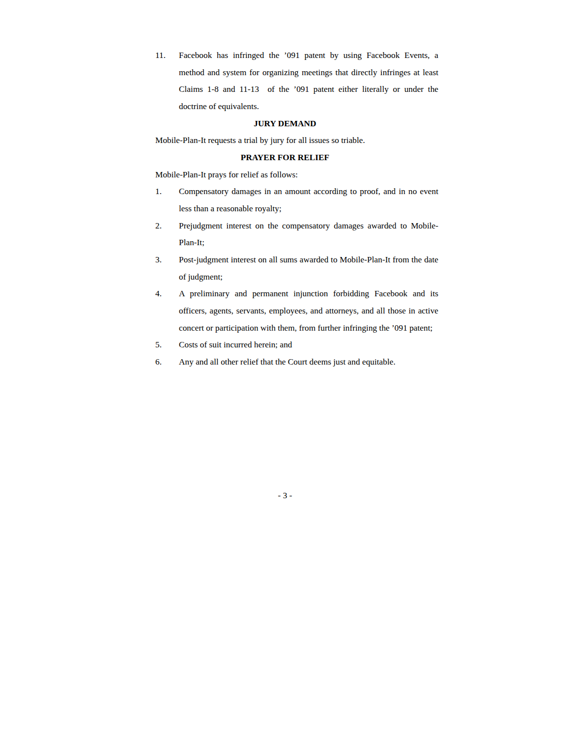11. Facebook has infringed the ’091 patent by using Facebook Events, a method and system for organizing meetings that directly infringes at least Claims 1-8 and 11-13 of the ’091 patent either literally or under the doctrine of equivalents.
JURY DEMAND
Mobile-Plan-It requests a trial by jury for all issues so triable.
PRAYER FOR RELIEF
Mobile-Plan-It prays for relief as follows:
1. Compensatory damages in an amount according to proof, and in no event less than a reasonable royalty;
2. Prejudgment interest on the compensatory damages awarded to Mobile-Plan-It;
3. Post-judgment interest on all sums awarded to Mobile-Plan-It from the date of judgment;
4. A preliminary and permanent injunction forbidding Facebook and its officers, agents, servants, employees, and attorneys, and all those in active concert or participation with them, from further infringing the ’091 patent;
5. Costs of suit incurred herein; and
6. Any and all other relief that the Court deems just and equitable.
- 3 -